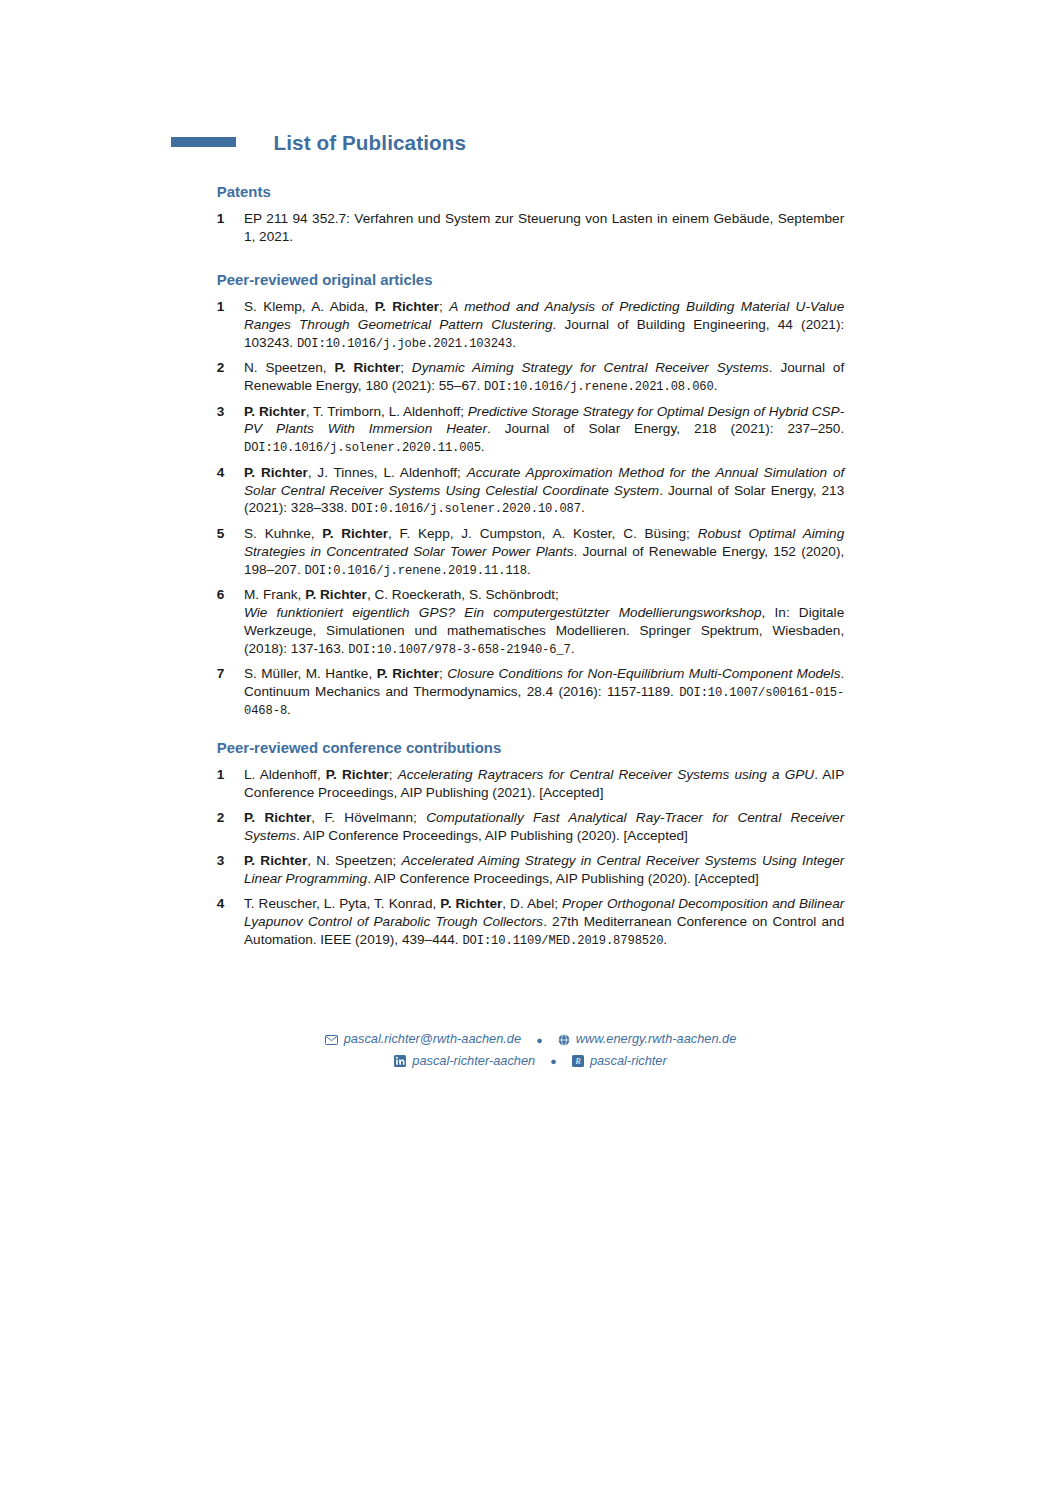List of Publications
Patents
EP 211 94 352.7: Verfahren und System zur Steuerung von Lasten in einem Gebäude, September 1, 2021.
Peer-reviewed original articles
S. Klemp, A. Abida, P. Richter; A method and Analysis of Predicting Building Material U-Value Ranges Through Geometrical Pattern Clustering. Journal of Building Engineering, 44 (2021): 103243. DOI:10.1016/j.jobe.2021.103243.
N. Speetzen, P. Richter; Dynamic Aiming Strategy for Central Receiver Systems. Journal of Renewable Energy, 180 (2021): 55–67. DOI:10.1016/j.renene.2021.08.060.
P. Richter, T. Trimborn, L. Aldenhoff; Predictive Storage Strategy for Optimal Design of Hybrid CSP-PV Plants With Immersion Heater. Journal of Solar Energy, 218 (2021): 237–250. DOI:10.1016/j.solener.2020.11.005.
P. Richter, J. Tinnes, L. Aldenhoff; Accurate Approximation Method for the Annual Simulation of Solar Central Receiver Systems Using Celestial Coordinate System. Journal of Solar Energy, 213 (2021): 328–338. DOI:0.1016/j.solener.2020.10.087.
S. Kuhnke, P. Richter, F. Kepp, J. Cumpston, A. Koster, C. Büsing; Robust Optimal Aiming Strategies in Concentrated Solar Tower Power Plants. Journal of Renewable Energy, 152 (2020), 198–207. DOI:0.1016/j.renene.2019.11.118.
M. Frank, P. Richter, C. Roeckerath, S. Schönbrodt;
Wie funktioniert eigentlich GPS? Ein computergestützter Modellierungsworkshop, In: Digitale Werkzeuge, Simulationen und mathematisches Modellieren. Springer Spektrum, Wiesbaden, (2018): 137-163. DOI:10.1007/978-3-658-21940-6_7.
S. Müller, M. Hantke, P. Richter; Closure Conditions for Non-Equilibrium Multi-Component Models. Continuum Mechanics and Thermodynamics, 28.4 (2016): 1157-1189. DOI:10.1007/s00161-015-0468-8.
Peer-reviewed conference contributions
L. Aldenhoff, P. Richter; Accelerating Raytracers for Central Receiver Systems using a GPU. AIP Conference Proceedings, AIP Publishing (2021). [Accepted]
P. Richter, F. Hövelmann; Computationally Fast Analytical Ray-Tracer for Central Receiver Systems. AIP Conference Proceedings, AIP Publishing (2020). [Accepted]
P. Richter, N. Speetzen; Accelerated Aiming Strategy in Central Receiver Systems Using Integer Linear Programming. AIP Conference Proceedings, AIP Publishing (2020). [Accepted]
T. Reuscher, L. Pyta, T. Konrad, P. Richter, D. Abel; Proper Orthogonal Decomposition and Bilinear Lyapunov Control of Parabolic Trough Collectors. 27th Mediterranean Conference on Control and Automation. IEEE (2019), 439–444. DOI:10.1109/MED.2019.8798520.
pascal.richter@rwth-aachen.de ● www.energy.rwth-aachen.de
pascal-richter-aachen ● R pascal-richter